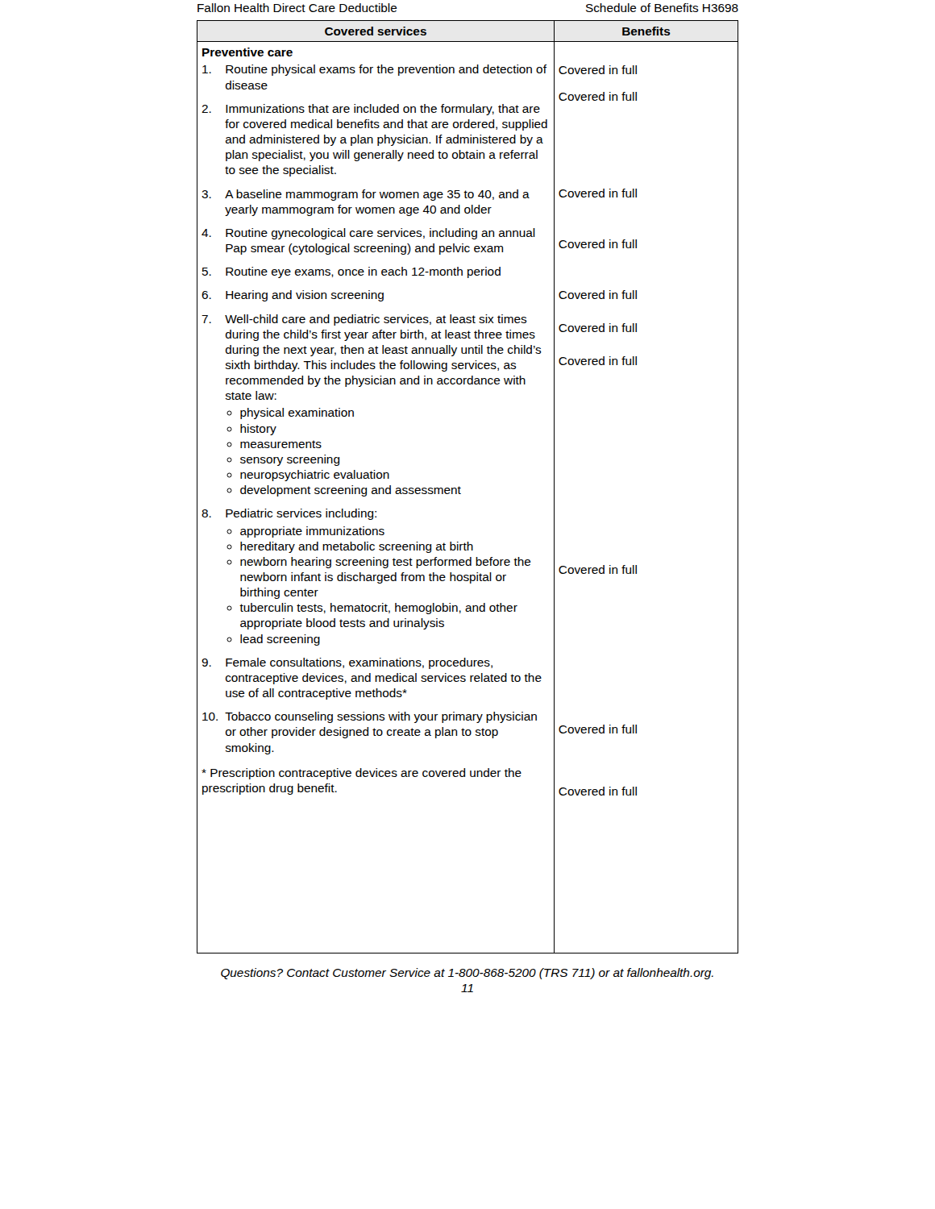Fallon Health Direct Care Deductible
Schedule of Benefits H3698
| Covered services | Benefits |
| --- | --- |
| Preventive care 1. Routine physical exams for the prevention and detection of disease 2. Immunizations that are included on the formulary, that are for covered medical benefits and that are ordered, supplied and administered by a plan physician. If administered by a plan specialist, you will generally need to obtain a referral to see the specialist. 3. A baseline mammogram for women age 35 to 40, and a yearly mammogram for women age 40 and older 4. Routine gynecological care services, including an annual Pap smear (cytological screening) and pelvic exam 5. Routine eye exams, once in each 12-month period 6. Hearing and vision screening 7. Well-child care and pediatric services, at least six times during the child’s first year after birth, at least three times during the next year, then at least annually until the child’s sixth birthday. This includes the following services, as recommended by the physician and in accordance with state law: physical examination history measurements sensory screening neuropsychiatric evaluation development screening and assessment 8. Pediatric services including: appropriate immunizations hereditary and metabolic screening at birth newborn hearing screening test performed before the newborn infant is discharged from the hospital or birthing center tuberculin tests, hematocrit, hemoglobin, and other appropriate blood tests and urinalysis lead screening 9. Female consultations, examinations, procedures, contraceptive devices, and medical services related to the use of all contraceptive methods* 10. Tobacco counseling sessions with your primary physician or other provider designed to create a plan to stop smoking. * Prescription contraceptive devices are covered under the prescription drug benefit. | Covered in full Covered in full Covered in full Covered in full Covered in full Covered in full Covered in full Covered in full Covered in full Covered in full |
Questions? Contact Customer Service at 1-800-868-5200 (TRS 711) or at fallonhealth.org.
11